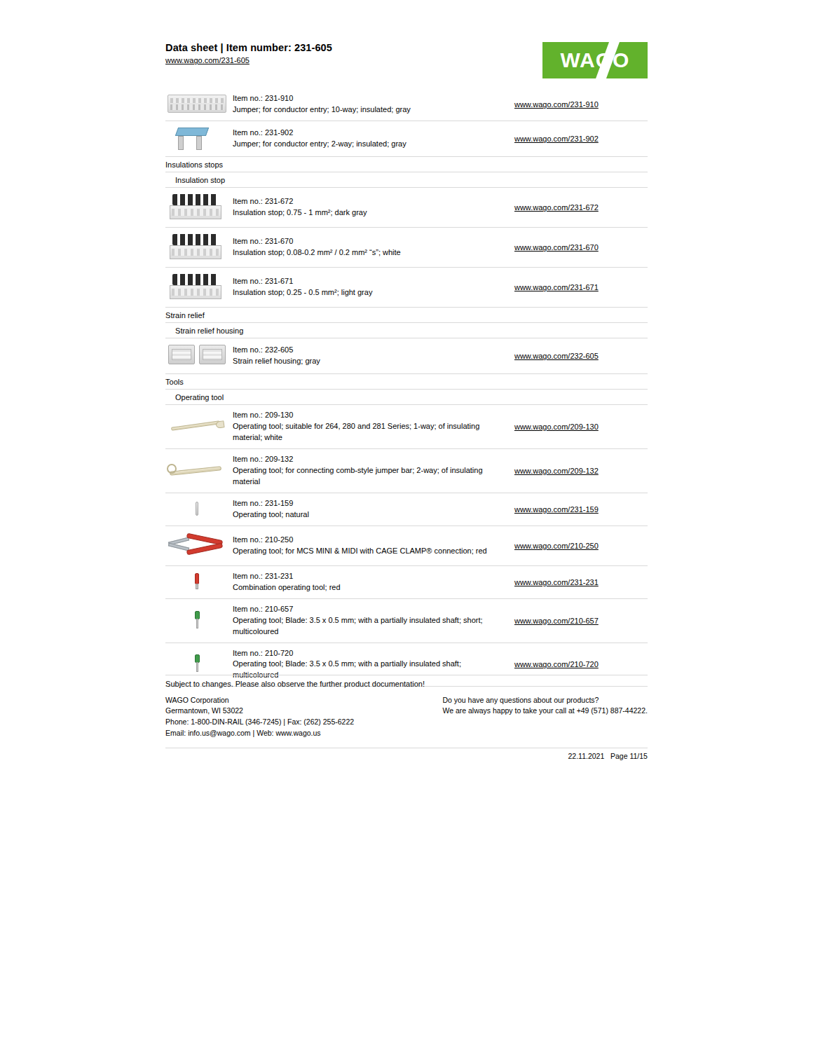Data sheet | Item number: 231-605
www.wago.com/231-605
WAGO
| | Item no.: 231-910 Jumper; for conductor entry; 10-way; insulated; gray | www.wago.com/231-910 |
| | Item no.: 231-902 Jumper; for conductor entry; 2-way; insulated; gray | www.wago.com/231-902 |
| Insulations stops |
| Insulation stop |
| | Item no.: 231-672 Insulation stop; 0.75 - 1 mm²; dark gray | www.wago.com/231-672 |
| | Item no.: 231-670 Insulation stop; 0.08-0.2 mm² / 0.2 mm² “s”; white | www.wago.com/231-670 |
| | Item no.: 231-671 Insulation stop; 0.25 - 0.5 mm²; light gray | www.wago.com/231-671 |
| Strain relief |
| Strain relief housing |
| | Item no.: 232-605 Strain relief housing; gray | www.wago.com/232-605 |
| Tools |
| Operating tool |
| | Item no.: 209-130 Operating tool; suitable for 264, 280 and 281 Series; 1-way; of insulating material; white | www.wago.com/209-130 |
| | Item no.: 209-132 Operating tool; for connecting comb-style jumper bar; 2-way; of insulating material | www.wago.com/209-132 |
| | Item no.: 231-159 Operating tool; natural | www.wago.com/231-159 |
| | Item no.: 210-250 Operating tool; for MCS MINI & MIDI with CAGE CLAMP® connection; red | www.wago.com/210-250 |
| | Item no.: 231-231 Combination operating tool; red | www.wago.com/231-231 |
| | Item no.: 210-657 Operating tool; Blade: 3.5 x 0.5 mm; with a partially insulated shaft; short; multicoloured | www.wago.com/210-657 |
| | Item no.: 210-720 Operating tool; Blade: 3.5 x 0.5 mm; with a partially insulated shaft; multicoloured | www.wago.com/210-720 |
Subject to changes. Please also observe the further product documentation!
WAGO Corporation
Germantown, WI 53022
Phone: 1-800-DIN-RAIL (346-7245) | Fax: (262) 255-6222
Email: info.us@wago.com | Web: www.wago.us
Do you have any questions about our products?
We are always happy to take your call at +49 (571) 887-44222.
22.11.2021 Page 11/15